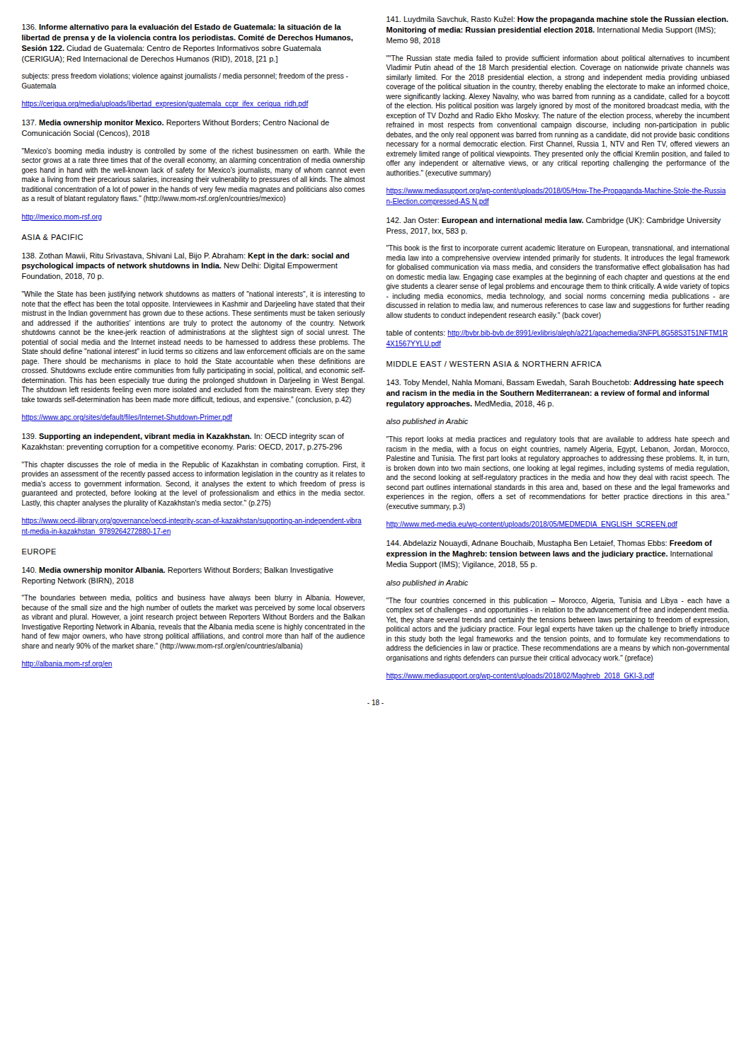136. Informe alternativo para la evaluación del Estado de Guatemala: la situación de la libertad de prensa y de la violencia contra los periodistas. Comité de Derechos Humanos, Sesión 122. Ciudad de Guatemala: Centro de Reportes Informativos sobre Guatemala (CERIGUA); Red Internacional de Derechos Humanos (RID), 2018, [21 p.]
subjects: press freedom violations; violence against journalists / media personnel; freedom of the press - Guatemala
https://cerigua.org/media/uploads/libertad_expresion/guatemala_ccpr_ifex_cerigua_ridh.pdf
137. Media ownership monitor Mexico. Reporters Without Borders; Centro Nacional de Comunicación Social (Cencos), 2018
"Mexico's booming media industry is controlled by some of the richest businessmen on earth. While the sector grows at a rate three times that of the overall economy, an alarming concentration of media ownership goes hand in hand with the well-known lack of safety for Mexico's journalists, many of whom cannot even make a living from their precarious salaries, increasing their vulnerability to pressures of all kinds. The almost traditional concentration of a lot of power in the hands of very few media magnates and politicians also comes as a result of blatant regulatory flaws." (http://www.mom-rsf.org/en/countries/mexico)
http://mexico.mom-rsf.org
ASIA & PACIFIC
138. Zothan Mawii, Ritu Srivastava, Shivani Lal, Bijo P. Abraham: Kept in the dark: social and psychological impacts of network shutdowns in India. New Delhi: Digital Empowerment Foundation, 2018, 70 p.
"While the State has been justifying network shutdowns as matters of "national interests", it is interesting to note that the effect has been the total opposite. Interviewees in Kashmir and Darjeeling have stated that their mistrust in the Indian government has grown due to these actions. These sentiments must be taken seriously and addressed if the authorities' intentions are truly to protect the autonomy of the country. Network shutdowns cannot be the knee-jerk reaction of administrations at the slightest sign of social unrest. The potential of social media and the Internet instead needs to be harnessed to address these problems. The State should define "national interest" in lucid terms so citizens and law enforcement officials are on the same page. There should be mechanisms in place to hold the State accountable when these definitions are crossed. Shutdowns exclude entire communities from fully participating in social, political, and economic self-determination. This has been especially true during the prolonged shutdown in Darjeeling in West Bengal. The shutdown left residents feeling even more isolated and excluded from the mainstream. Every step they take towards self-determination has been made more difficult, tedious, and expensive." (conclusion, p.42)
https://www.apc.org/sites/default/files/Internet-Shutdown-Primer.pdf
139. Supporting an independent, vibrant media in Kazakhstan. In: OECD integrity scan of Kazakhstan: preventing corruption for a competitive economy. Paris: OECD, 2017, p.275-296
"This chapter discusses the role of media in the Republic of Kazakhstan in combating corruption. First, it provides an assessment of the recently passed access to information legislation in the country as it relates to media's access to government information. Second, it analyses the extent to which freedom of press is guaranteed and protected, before looking at the level of professionalism and ethics in the media sector. Lastly, this chapter analyses the plurality of Kazakhstan's media sector." (p.275)
https://www.oecd-ilibrary.org/governance/oecd-integrity-scan-of-kazakhstan/supporting-an-independent-vibrant-media-in-kazakhstan_9789264272880-17-en
EUROPE
140. Media ownership monitor Albania. Reporters Without Borders; Balkan Investigative Reporting Network (BIRN), 2018
"The boundaries between media, politics and business have always been blurry in Albania. However, because of the small size and the high number of outlets the market was perceived by some local observers as vibrant and plural. However, a joint research project between Reporters Without Borders and the Balkan Investigative Reporting Network in Albania, reveals that the Albania media scene is highly concentrated in the hand of few major owners, who have strong political affiliations, and control more than half of the audience share and nearly 90% of the market share." (http://www.mom-rsf.org/en/countries/albania)
http://albania.mom-rsf.org/en
141. Luydmila Savchuk, Rasto Kužel: How the propaganda machine stole the Russian election. Monitoring of media: Russian presidential election 2018. International Media Support (IMS); Memo 98, 2018
""The Russian state media failed to provide sufficient information about political alternatives to incumbent Vladimir Putin ahead of the 18 March presidential election. Coverage on nationwide private channels was similarly limited. For the 2018 presidential election, a strong and independent media providing unbiased coverage of the political situation in the country, thereby enabling the electorate to make an informed choice, were significantly lacking. Alexey Navalny, who was barred from running as a candidate, called for a boycott of the election. His political position was largely ignored by most of the monitored broadcast media, with the exception of TV Dozhd and Radio Ekho Moskvy. The nature of the election process, whereby the incumbent refrained in most respects from conventional campaign discourse, including non-participation in public debates, and the only real opponent was barred from running as a candidate, did not provide basic conditions necessary for a normal democratic election. First Channel, Russia 1, NTV and Ren TV, offered viewers an extremely limited range of political viewpoints. They presented only the official Kremlin position, and failed to offer any independent or alternative views, or any critical reporting challenging the performance of the authorities." (executive summary)
https://www.mediasupport.org/wp-content/uploads/2018/05/How-The-Propaganda-Machine-Stole-the-Russian-Election.compressed-AS N.pdf
142. Jan Oster: European and international media law. Cambridge (UK): Cambridge University Press, 2017, lxx, 583 p.
"This book is the first to incorporate current academic literature on European, transnational, and international media law into a comprehensive overview intended primarily for students. It introduces the legal framework for globalised communication via mass media, and considers the transformative effect globalisation has had on domestic media law. Engaging case examples at the beginning of each chapter and questions at the end give students a clearer sense of legal problems and encourage them to think critically. A wide variety of topics - including media economics, media technology, and social norms concerning media publications - are discussed in relation to media law, and numerous references to case law and suggestions for further reading allow students to conduct independent research easily." (back cover)
table of contents: http://bvbr.bib-bvb.de:8991/exlibris/aleph/a221/apachemedia/3NFPL8G58S3T51NFTM1R4X1567YYLU.pdf
MIDDLE EAST / WESTERN ASIA & NORTHERN AFRICA
143. Toby Mendel, Nahla Momani, Bassam Ewedah, Sarah Bouchetob: Addressing hate speech and racism in the media in the Southern Mediterranean: a review of formal and informal regulatory approaches. MedMedia, 2018, 46 p.
also published in Arabic
"This report looks at media practices and regulatory tools that are available to address hate speech and racism in the media, with a focus on eight countries, namely Algeria, Egypt, Lebanon, Jordan, Morocco, Palestine and Tunisia. The first part looks at regulatory approaches to addressing these problems. It, in turn, is broken down into two main sections, one looking at legal regimes, including systems of media regulation, and the second looking at self-regulatory practices in the media and how they deal with racist speech. The second part outlines international standards in this area and, based on these and the legal frameworks and experiences in the region, offers a set of recommendations for better practice directions in this area." (executive summary, p.3)
http://www.med-media.eu/wp-content/uploads/2018/05/MEDMEDIA_ENGLISH_SCREEN.pdf
144. Abdelaziz Nouaydi, Adnane Bouchaib, Mustapha Ben Letaief, Thomas Ebbs: Freedom of expression in the Maghreb: tension between laws and the judiciary practice. International Media Support (IMS); Vigilance, 2018, 55 p.
also published in Arabic
"The four countries concerned in this publication – Morocco, Algeria, Tunisia and Libya - each have a complex set of challenges - and opportunities - in relation to the advancement of free and independent media. Yet, they share several trends and certainly the tensions between laws pertaining to freedom of expression, political actors and the judiciary practice. Four legal experts have taken up the challenge to briefly introduce in this study both the legal frameworks and the tension points, and to formulate key recommendations to address the deficiencies in law or practice. These recommendations are a means by which non-governmental organisations and rights defenders can pursue their critical advocacy work." (preface)
https://www.mediasupport.org/wp-content/uploads/2018/02/Maghreb_2018_GKI-3.pdf
- 18 -